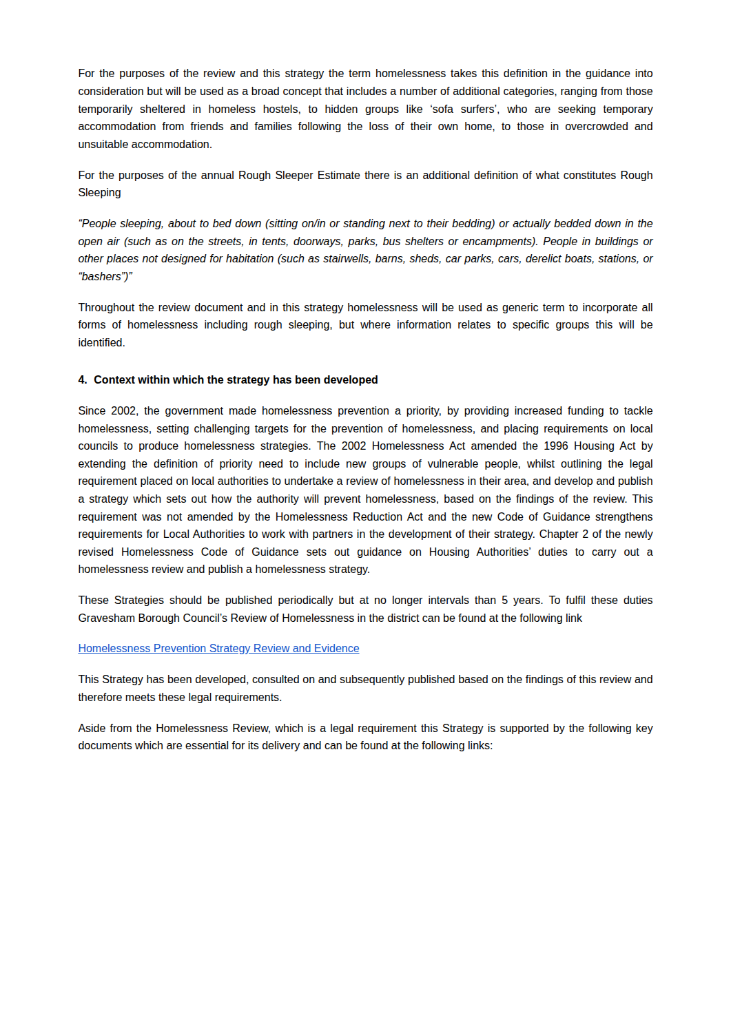For the purposes of the review and this strategy the term homelessness takes this definition in the guidance into consideration but will be used as a broad concept that includes a number of additional categories, ranging from those temporarily sheltered in homeless hostels, to hidden groups like ‘sofa surfers’, who are seeking temporary accommodation from friends and families following the loss of their own home, to those in overcrowded and unsuitable accommodation.
For the purposes of the annual Rough Sleeper Estimate there is an additional definition of what constitutes Rough Sleeping
“People sleeping, about to bed down (sitting on/in or standing next to their bedding) or actually bedded down in the open air (such as on the streets, in tents, doorways, parks, bus shelters or encampments). People in buildings or other places not designed for habitation (such as stairwells, barns, sheds, car parks, cars, derelict boats, stations, or “bashers”)”
Throughout the review document and in this strategy homelessness will be used as generic term to incorporate all forms of homelessness including rough sleeping, but where information relates to specific groups this will be identified.
4. Context within which the strategy has been developed
Since 2002, the government made homelessness prevention a priority, by providing increased funding to tackle homelessness, setting challenging targets for the prevention of homelessness, and placing requirements on local councils to produce homelessness strategies. The 2002 Homelessness Act amended the 1996 Housing Act by extending the definition of priority need to include new groups of vulnerable people, whilst outlining the legal requirement placed on local authorities to undertake a review of homelessness in their area, and develop and publish a strategy which sets out how the authority will prevent homelessness, based on the findings of the review. This requirement was not amended by the Homelessness Reduction Act and the new Code of Guidance strengthens requirements for Local Authorities to work with partners in the development of their strategy. Chapter 2 of the newly revised Homelessness Code of Guidance sets out guidance on Housing Authorities’ duties to carry out a homelessness review and publish a homelessness strategy.
These Strategies should be published periodically but at no longer intervals than 5 years. To fulfil these duties Gravesham Borough Council’s Review of Homelessness in the district can be found at the following link
Homelessness Prevention Strategy Review and Evidence
This Strategy has been developed, consulted on and subsequently published based on the findings of this review and therefore meets these legal requirements.
Aside from the Homelessness Review, which is a legal requirement this Strategy is supported by the following key documents which are essential for its delivery and can be found at the following links: